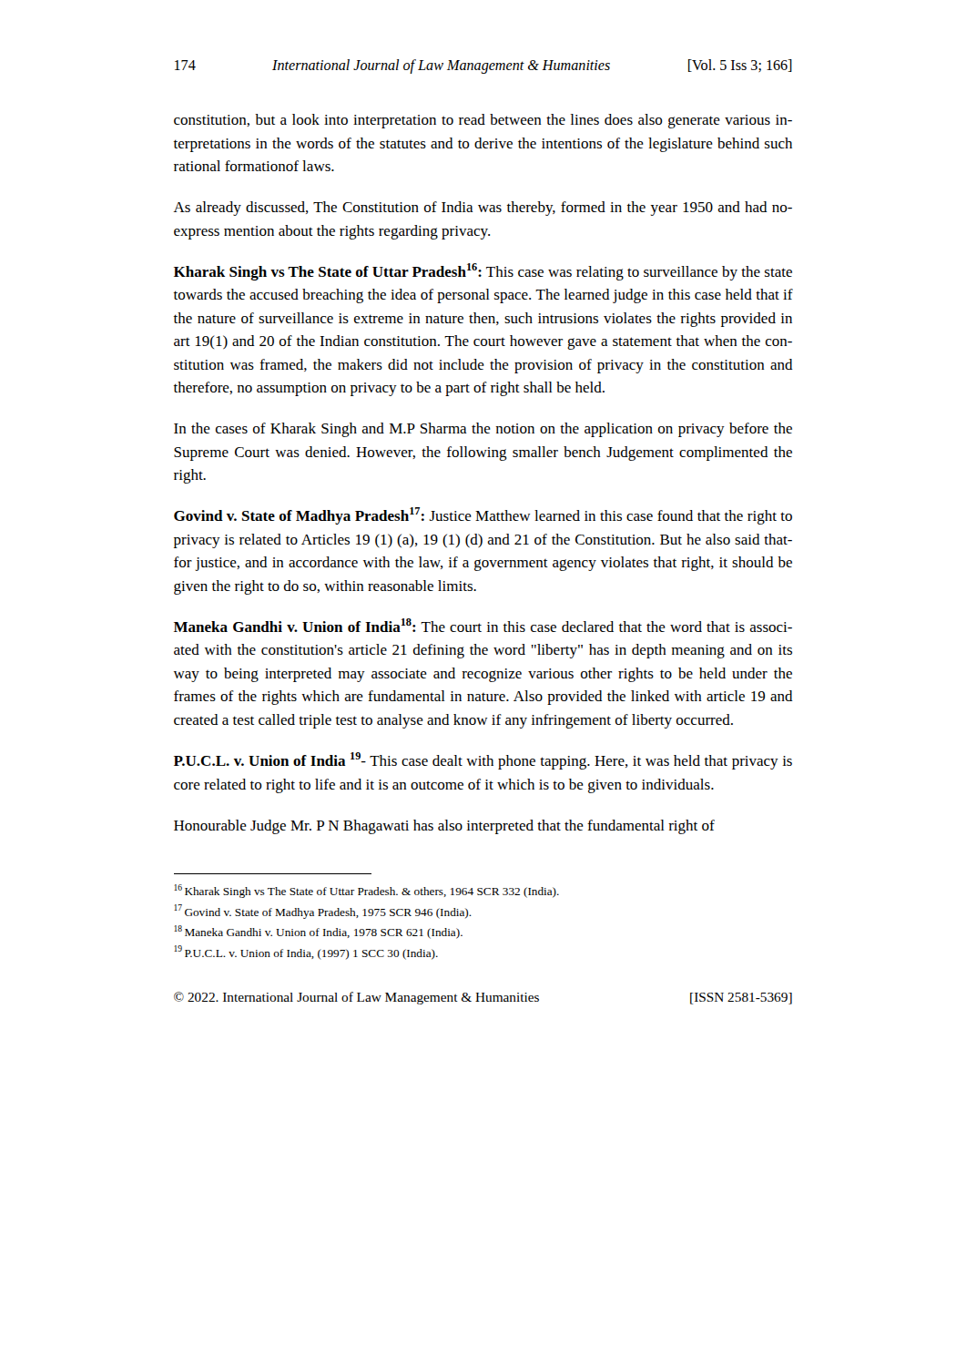174 International Journal of Law Management & Humanities [Vol. 5 Iss 3; 166]
constitution, but a look into interpretation to read between the lines does also generate various interpretations in the words of the statutes and to derive the intentions of the legislature behind such rational formationof laws.
As already discussed, The Constitution of India was thereby, formed in the year 1950 and had noexpress mention about the rights regarding privacy.
Kharak Singh vs The State of Uttar Pradesh16: This case was relating to surveillance by the state towards the accused breaching the idea of personal space. The learned judge in this case held that if the nature of surveillance is extreme in nature then, such intrusions violates the rights provided in art 19(1) and 20 of the Indian constitution. The court however gave a statement that when the constitution was framed, the makers did not include the provision of privacy in the constitution and therefore, no assumption on privacy to be a part of right shall be held.
In the cases of Kharak Singh and M.P Sharma the notion on the application on privacy before the Supreme Court was denied. However, the following smaller bench Judgement complimented the right.
Govind v. State of Madhya Pradesh17: Justice Matthew learned in this case found that the right to privacy is related to Articles 19 (1) (a), 19 (1) (d) and 21 of the Constitution. But he also said thatfor justice, and in accordance with the law, if a government agency violates that right, it should be given the right to do so, within reasonable limits.
Maneka Gandhi v. Union of India18: The court in this case declared that the word that is associated with the constitution's article 21 defining the word "liberty" has in depth meaning and on its way to being interpreted may associate and recognize various other rights to be held under the frames of the rights which are fundamental in nature. Also provided the linked with article 19 and created a test called triple test to analyse and know if any infringement of liberty occurred.
P.U.C.L. v. Union of India 19- This case dealt with phone tapping. Here, it was held that privacy is core related to right to life and it is an outcome of it which is to be given to individuals.
Honourable Judge Mr. P N Bhagawati has also interpreted that the fundamental right of
16Kharak Singh vs The State of Uttar Pradesh. & others, 1964 SCR 332 (India).
17Govind v. State of Madhya Pradesh, 1975 SCR 946 (India).
18Maneka Gandhi v. Union of India, 1978 SCR 621 (India).
19P.U.C.L. v. Union of India, (1997) 1 SCC 30 (India).
© 2022. International Journal of Law Management & Humanities [ISSN 2581-5369]